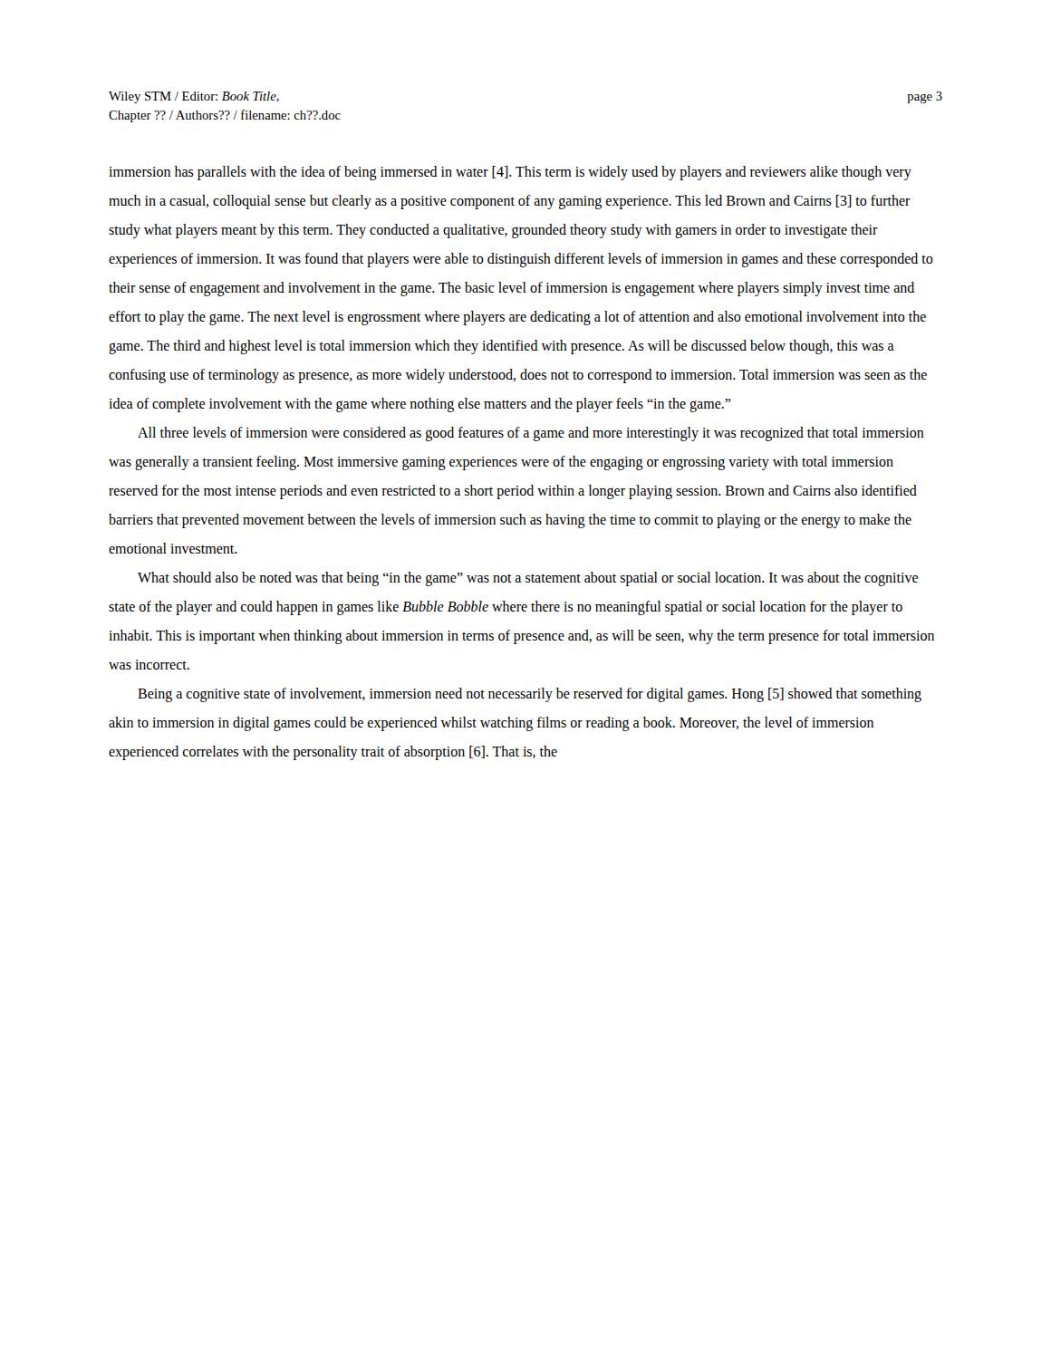Wiley STM / Editor: Book Title,
Chapter ?? / Authors?? / filename: ch??.doc
page 3
immersion has parallels with the idea of being immersed in water [4]. This term is widely used by players and reviewers alike though very much in a casual, colloquial sense but clearly as a positive component of any gaming experience. This led Brown and Cairns [3] to further study what players meant by this term. They conducted a qualitative, grounded theory study with gamers in order to investigate their experiences of immersion. It was found that players were able to distinguish different levels of immersion in games and these corresponded to their sense of engagement and involvement in the game. The basic level of immersion is engagement where players simply invest time and effort to play the game. The next level is engrossment where players are dedicating a lot of attention and also emotional involvement into the game. The third and highest level is total immersion which they identified with presence. As will be discussed below though, this was a confusing use of terminology as presence, as more widely understood, does not to correspond to immersion. Total immersion was seen as the idea of complete involvement with the game where nothing else matters and the player feels “in the game.”
All three levels of immersion were considered as good features of a game and more interestingly it was recognized that total immersion was generally a transient feeling. Most immersive gaming experiences were of the engaging or engrossing variety with total immersion reserved for the most intense periods and even restricted to a short period within a longer playing session. Brown and Cairns also identified barriers that prevented movement between the levels of immersion such as having the time to commit to playing or the energy to make the emotional investment.
What should also be noted was that being “in the game” was not a statement about spatial or social location. It was about the cognitive state of the player and could happen in games like Bubble Bobble where there is no meaningful spatial or social location for the player to inhabit. This is important when thinking about immersion in terms of presence and, as will be seen, why the term presence for total immersion was incorrect.
Being a cognitive state of involvement, immersion need not necessarily be reserved for digital games. Hong [5] showed that something akin to immersion in digital games could be experienced whilst watching films or reading a book. Moreover, the level of immersion experienced correlates with the personality trait of absorption [6]. That is, the